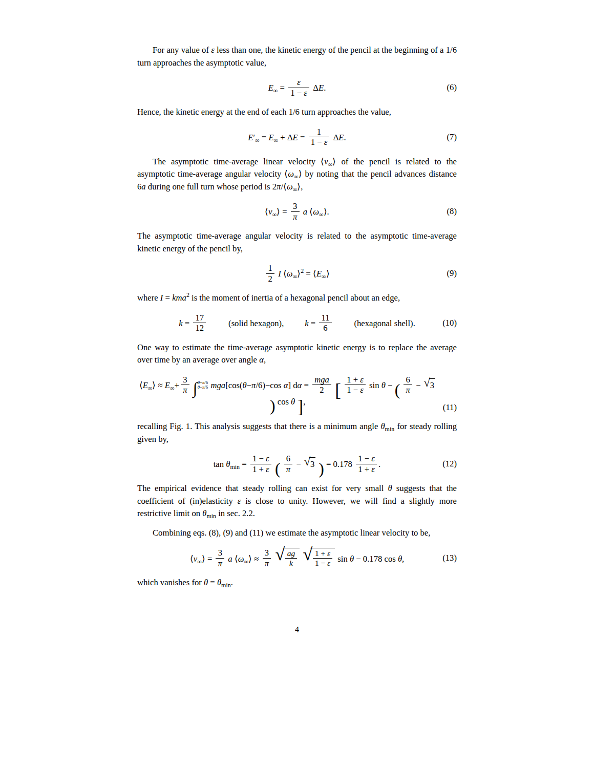For any value of ε less than one, the kinetic energy of the pencil at the beginning of a 1/6 turn approaches the asymptotic value,
E∞ = ε 1 − ε ΔE.
(6)
Hence, the kinetic energy at the end of each 1/6 turn approaches the value,
E′∞ = E∞ + ΔE = 11 − ε ΔE.
(7)
The asymptotic time-average linear velocity ⟨v∞⟩ of the pencil is related to the asymptotic time-average angular velocity ⟨ω∞⟩ by noting that the pencil advances distance 6a during one full turn whose period is 2π/⟨ω∞⟩,
⟨v∞⟩ = 3 π a ⟨ω∞⟩.
(8)
The asymptotic time-average angular velocity is related to the asymptotic time-average kinetic energy of the pencil by,
12 I ⟨ω∞⟩2 = ⟨E∞⟩
(9)
where I = kma2 is the moment of inertia of a hexagonal pencil about an edge,
k = 1712 (solid hexagon), k = 116 (hexagonal shell).
(10)
One way to estimate the time-average asymptotic kinetic energy is to replace the average over time by an average over angle α,
⟨E∞⟩ ≈ E∞+3 π ∫θ+π/6 θ−π/6 mga[cos(θ−π/6)−cos α] dα = mga 2 [ 1 + ε 1 − ε sin θ − ( 6 π − 3 ) cos θ ],
(11)
recalling Fig. 1. This analysis suggests that there is a minimum angle θmin for steady rolling given by,
tan θmin = 1 − ε 1 + ε ( 6 π − 3 ) = 0.178 1 − ε 1 + ε.
(12)
The empirical evidence that steady rolling can exist for very small θ suggests that the coefficient of (in)elasticity ε is close to unity. However, we will find a slightly more restrictive limit on θmin in sec. 2.2.
Combining eqs. (8), (9) and (11) we estimate the asymptotic linear velocity to be,
⟨v∞⟩ = 3 π a ⟨ω∞⟩ ≈ 3 π ag k 1 + ε 1 − ε sin θ − 0.178 cos θ,
(13)
which vanishes for θ = θmin.
4